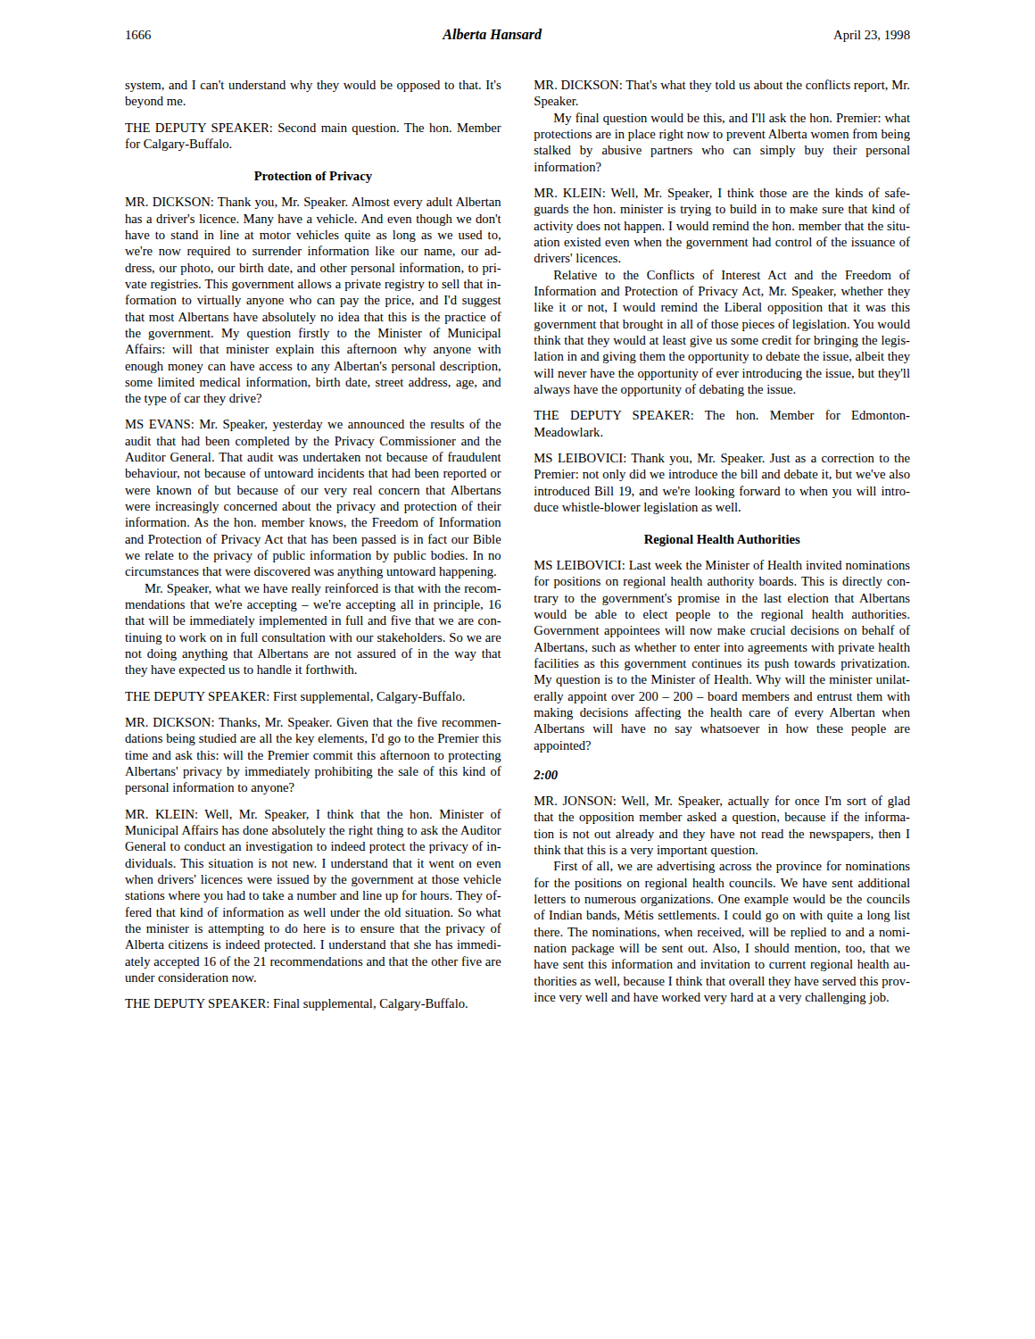1666 Alberta Hansard April 23, 1998
system, and I can't understand why they would be opposed to that. It's beyond me.
THE DEPUTY SPEAKER: Second main question. The hon. Member for Calgary-Buffalo.
Protection of Privacy
MR. DICKSON: Thank you, Mr. Speaker. Almost every adult Albertan has a driver's licence. Many have a vehicle. And even though we don't have to stand in line at motor vehicles quite as long as we used to, we're now required to surrender information like our name, our address, our photo, our birth date, and other personal information, to private registries. This government allows a private registry to sell that information to virtually anyone who can pay the price, and I'd suggest that most Albertans have absolutely no idea that this is the practice of the government. My question firstly to the Minister of Municipal Affairs: will that minister explain this afternoon why anyone with enough money can have access to any Albertan's personal description, some limited medical information, birth date, street address, age, and the type of car they drive?
MS EVANS: Mr. Speaker, yesterday we announced the results of the audit that had been completed by the Privacy Commissioner and the Auditor General. That audit was undertaken not because of fraudulent behaviour, not because of untoward incidents that had been reported or were known of but because of our very real concern that Albertans were increasingly concerned about the privacy and protection of their information. As the hon. member knows, the Freedom of Information and Protection of Privacy Act that has been passed is in fact our Bible we relate to the privacy of public information by public bodies. In no circumstances that were discovered was anything untoward happening.
Mr. Speaker, what we have really reinforced is that with the recommendations that we're accepting – we're accepting all in principle, 16 that will be immediately implemented in full and five that we are continuing to work on in full consultation with our stakeholders. So we are not doing anything that Albertans are not assured of in the way that they have expected us to handle it forthwith.
THE DEPUTY SPEAKER: First supplemental, Calgary-Buffalo.
MR. DICKSON: Thanks, Mr. Speaker. Given that the five recommendations being studied are all the key elements, I'd go to the Premier this time and ask this: will the Premier commit this afternoon to protecting Albertans' privacy by immediately prohibiting the sale of this kind of personal information to anyone?
MR. KLEIN: Well, Mr. Speaker, I think that the hon. Minister of Municipal Affairs has done absolutely the right thing to ask the Auditor General to conduct an investigation to indeed protect the privacy of individuals. This situation is not new. I understand that it went on even when drivers' licences were issued by the government at those vehicle stations where you had to take a number and line up for hours. They offered that kind of information as well under the old situation. So what the minister is attempting to do here is to ensure that the privacy of Alberta citizens is indeed protected. I understand that she has immediately accepted 16 of the 21 recommendations and that the other five are under consideration now.
THE DEPUTY SPEAKER: Final supplemental, Calgary-Buffalo.
MR. DICKSON: That's what they told us about the conflicts report, Mr. Speaker.
My final question would be this, and I'll ask the hon. Premier: what protections are in place right now to prevent Alberta women from being stalked by abusive partners who can simply buy their personal information?
MR. KLEIN: Well, Mr. Speaker, I think those are the kinds of safeguards the hon. minister is trying to build in to make sure that kind of activity does not happen. I would remind the hon. member that the situation existed even when the government had control of the issuance of drivers' licences.
Relative to the Conflicts of Interest Act and the Freedom of Information and Protection of Privacy Act, Mr. Speaker, whether they like it or not, I would remind the Liberal opposition that it was this government that brought in all of those pieces of legislation. You would think that they would at least give us some credit for bringing the legislation in and giving them the opportunity to debate the issue, albeit they will never have the opportunity of ever introducing the issue, but they'll always have the opportunity of debating the issue.
THE DEPUTY SPEAKER: The hon. Member for Edmonton-Meadowlark.
MS LEIBOVICI: Thank you, Mr. Speaker. Just as a correction to the Premier: not only did we introduce the bill and debate it, but we've also introduced Bill 19, and we're looking forward to when you will introduce whistle-blower legislation as well.
Regional Health Authorities
MS LEIBOVICI: Last week the Minister of Health invited nominations for positions on regional health authority boards. This is directly contrary to the government's promise in the last election that Albertans would be able to elect people to the regional health authorities. Government appointees will now make crucial decisions on behalf of Albertans, such as whether to enter into agreements with private health facilities as this government continues its push towards privatization. My question is to the Minister of Health. Why will the minister unilaterally appoint over 200 – 200 – board members and entrust them with making decisions affecting the health care of every Albertan when Albertans will have no say whatsoever in how these people are appointed?
2:00
MR. JONSON: Well, Mr. Speaker, actually for once I'm sort of glad that the opposition member asked a question, because if the information is not out already and they have not read the newspapers, then I think that this is a very important question.
First of all, we are advertising across the province for nominations for the positions on regional health councils. We have sent additional letters to numerous organizations. One example would be the councils of Indian bands, Métis settlements. I could go on with quite a long list there. The nominations, when received, will be replied to and a nomination package will be sent out. Also, I should mention, too, that we have sent this information and invitation to current regional health authorities as well, because I think that overall they have served this province very well and have worked very hard at a very challenging job.